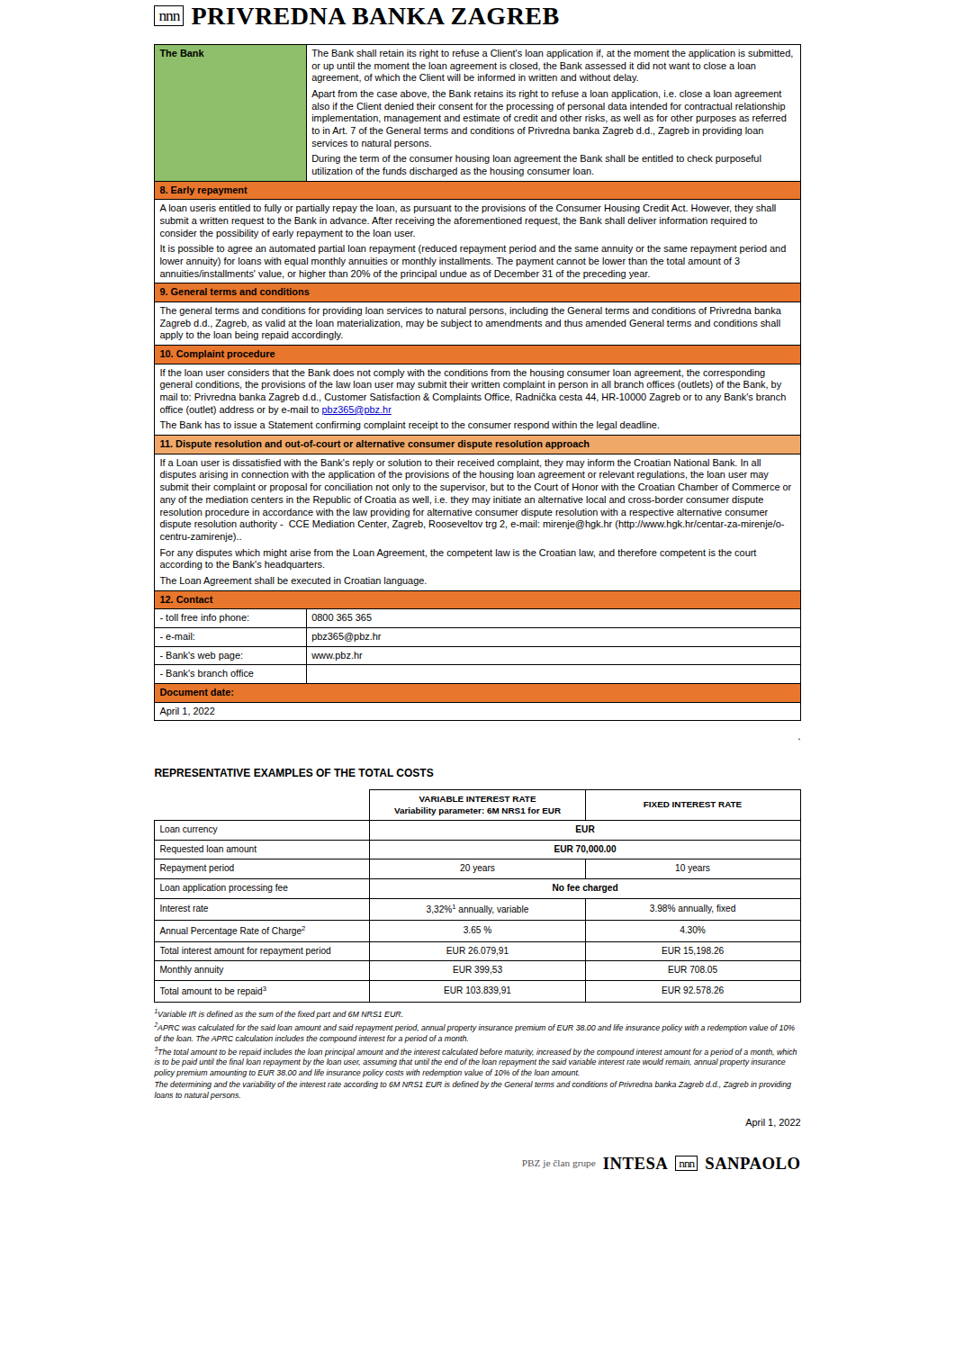nnn PRIVREDNA BANKA ZAGREB
| The Bank | The Bank shall retain its right to refuse a Client's loan application if, at the moment the application is submitted, or up until the moment the loan agreement is closed, the Bank assessed it did not want to close a loan agreement, of which the Client will be informed in written and without delay. Apart from the case above, the Bank retains its right to refuse a loan application, i.e. close a loan agreement also if the Client denied their consent for the processing of personal data intended for contractual relationship implementation, management and estimate of credit and other risks, as well as for other purposes as referred to in Art. 7 of the General terms and conditions of Privredna banka Zagreb d.d., Zagreb in providing loan services to natural persons. During the term of the consumer housing loan agreement the Bank shall be entitled to check purposeful utilization of the funds discharged as the housing consumer loan. |
| 8. Early repayment |
| A loan useris entitled to fully or partially repay the loan, as pursuant to the provisions of the Consumer Housing Credit Act. However, they shall submit a written request to the Bank in advance. After receiving the aforementioned request, the Bank shall deliver information required to consider the possibility of early repayment to the loan user. It is possible to agree an automated partial loan repayment (reduced repayment period and the same annuity or the same repayment period and lower annuity) for loans with equal monthly annuities or monthly installments. The payment cannot be lower than the total amount of 3 annuities/installments' value, or higher than 20% of the principal undue as of December 31 of the preceding year. |
| 9. General terms and conditions |
| The general terms and conditions for providing loan services to natural persons, including the General terms and conditions of Privredna banka Zagreb d.d., Zagreb, as valid at the loan materialization, may be subject to amendments and thus amended General terms and conditions shall apply to the loan being repaid accordingly. |
| 10. Complaint procedure |
| If the loan user considers that the Bank does not comply with the conditions from the housing consumer loan agreement, the corresponding general conditions, the provisions of the law loan user may submit their written complaint in person in all branch offices (outlets) of the Bank, by mail to: Privredna banka Zagreb d.d., Customer Satisfaction & Complaints Office, Radnička cesta 44, HR-10000 Zagreb or to any Bank's branch office (outlet) address or by e-mail to pbz365@pbz.hr The Bank has to issue a Statement confirming complaint receipt to the consumer respond within the legal deadline. |
| 11. Dispute resolution and out-of-court or alternative consumer dispute resolution approach |
| If a Loan user is dissatisfied with the Bank's reply or solution to their received complaint, they may inform the Croatian National Bank. In all disputes arising in connection with the application of the provisions of the housing loan agreement or relevant regulations, the loan user may submit their complaint or proposal for conciliation not only to the supervisor, but to the Court of Honor with the Croatian Chamber of Commerce or any of the mediation centers in the Republic of Croatia as well, i.e. they may initiate an alternative local and cross-border consumer dispute resolution procedure in accordance with the law providing for alternative consumer dispute resolution with a respective alternative consumer dispute resolution authority - CCE Mediation Center, Zagreb, Rooseveltov trg 2, e-mail: mirenje@hgk.hr (http://www.hgk.hr/centar-za-mirenje/o-centru-zamirenje).. For any disputes which might arise from the Loan Agreement, the competent law is the Croatian law, and therefore competent is the court according to the Bank's headquarters. The Loan Agreement shall be executed in Croatian language. |
| 12. Contact |
| - toll free info phone: | 0800 365 365 |
| - e-mail: | pbz365@pbz.hr |
| - Bank's web page: | www.pbz.hr |
| - Bank's branch office | |
| Document date: |
| April 1, 2022 |
.
REPRESENTATIVE EXAMPLES OF THE TOTAL COSTS
| | VARIABLE INTEREST RATE Variability parameter: 6M NRS1 for EUR | FIXED INTEREST RATE |
| --- | --- | --- |
| Loan currency | EUR |
| Requested loan amount | EUR 70,000.00 |
| Repayment period | 20 years | 10 years |
| Loan application processing fee | No fee charged |
| Interest rate | 3,32% 1 annually, variable | 3.98% annually, fixed |
| Annual Percentage Rate of Charge 2 | 3.65 % | 4.30% |
| Total interest amount for repayment period | EUR 26.079,91 | EUR 15,198.26 |
| Monthly annuity | EUR 399,53 | EUR 708.05 |
| Total amount to be repaid 3 | EUR 103.839,91 | EUR 92.578.26 |
1Variable IR is defined as the sum of the fixed part and 6M NRS1 EUR.
2APRC was calculated for the said loan amount and said repayment period, annual property insurance premium of EUR 38.00 and life insurance policy with a redemption value of 10% of the loan. The APRC calculation includes the compound interest for a period of a month.
3The total amount to be repaid includes the loan principal amount and the interest calculated before maturity, increased by the compound interest amount for a period of a month, which is to be paid until the final loan repayment by the loan user, assuming that until the end of the loan repayment the said variable interest rate would remain, annual property insurance policy premium amounting to EUR 38.00 and life insurance policy costs with redemption value of 10% of the loan amount.
The determining and the variability of the interest rate according to 6M NRS1 EUR is defined by the General terms and conditions of Privredna banka Zagreb d.d., Zagreb in providing loans to natural persons.
April 1, 2022
PBZ je član grupe INTESA nnn SANPAOLO